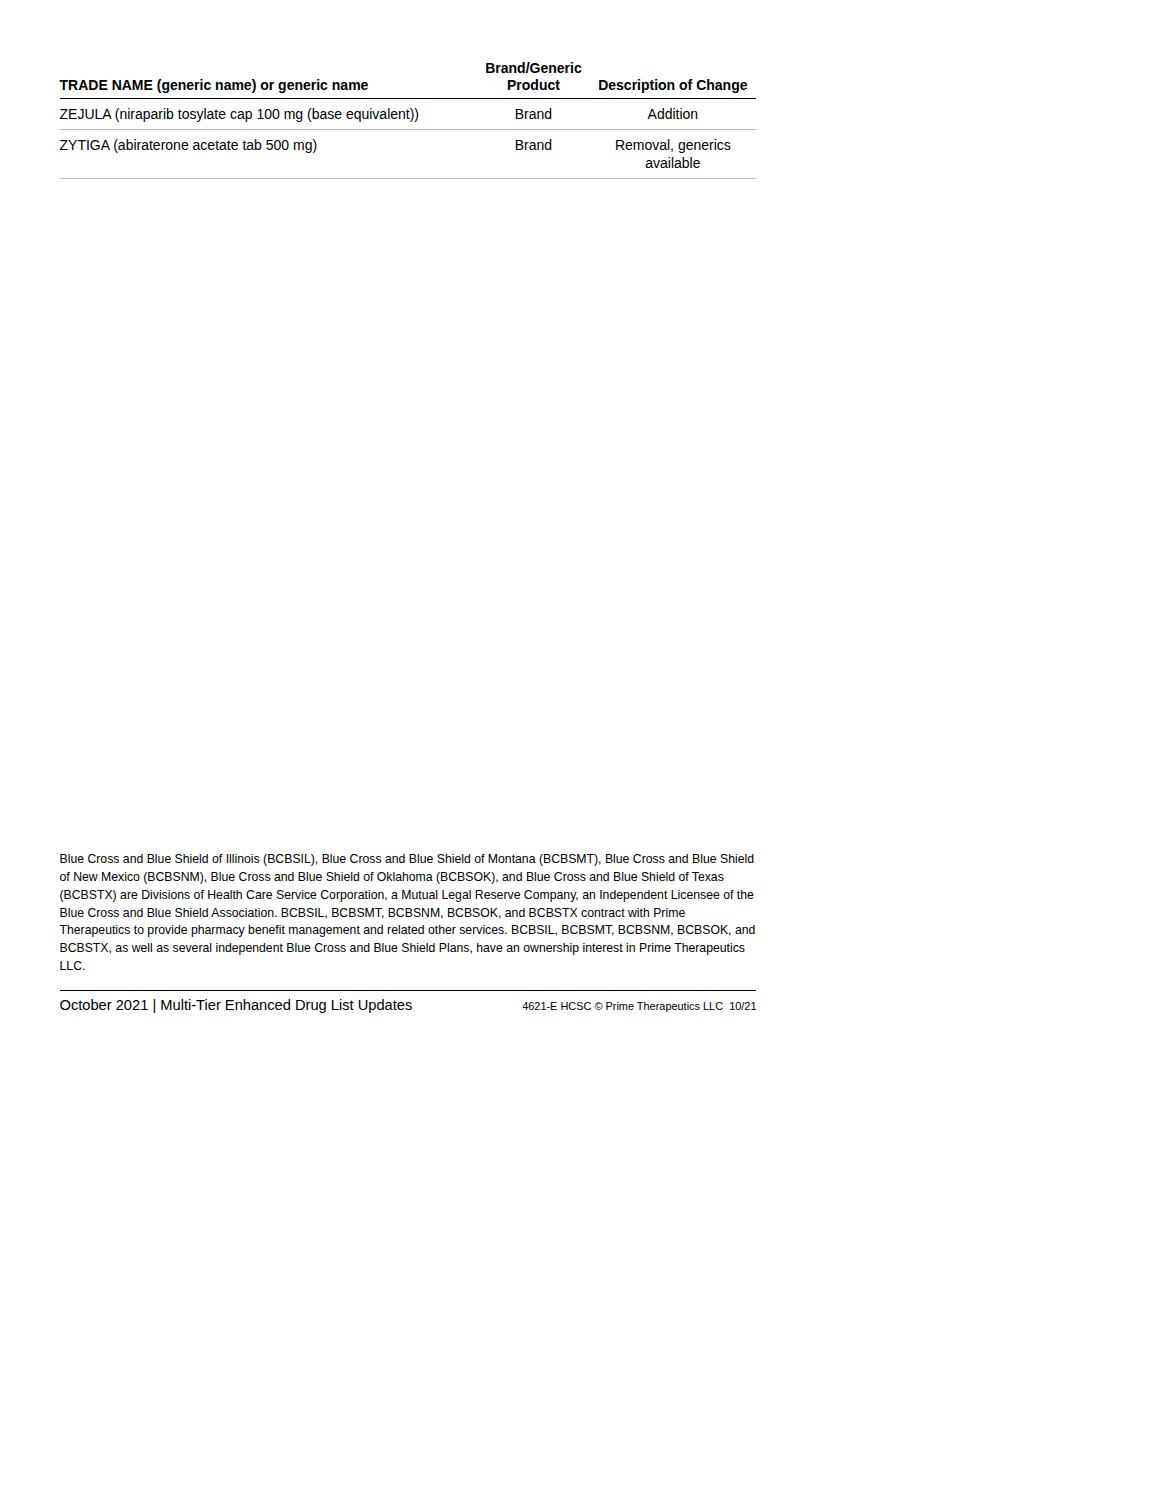| TRADE NAME (generic name) or generic name | Brand/Generic Product | Description of Change |
| --- | --- | --- |
| ZEJULA (niraparib tosylate cap 100 mg (base equivalent)) | Brand | Addition |
| ZYTIGA (abiraterone acetate tab 500 mg) | Brand | Removal, generics available |
Blue Cross and Blue Shield of Illinois (BCBSIL), Blue Cross and Blue Shield of Montana (BCBSMT), Blue Cross and Blue Shield of New Mexico (BCBSNM), Blue Cross and Blue Shield of Oklahoma (BCBSOK), and Blue Cross and Blue Shield of Texas (BCBSTX) are Divisions of Health Care Service Corporation, a Mutual Legal Reserve Company, an Independent Licensee of the Blue Cross and Blue Shield Association. BCBSIL, BCBSMT, BCBSNM, BCBSOK, and BCBSTX contract with Prime Therapeutics to provide pharmacy benefit management and related other services. BCBSIL, BCBSMT, BCBSNM, BCBSOK, and BCBSTX, as well as several independent Blue Cross and Blue Shield Plans, have an ownership interest in Prime Therapeutics LLC.
October 2021 | Multi-Tier Enhanced Drug List Updates
4621-E HCSC © Prime Therapeutics LLC 10/21